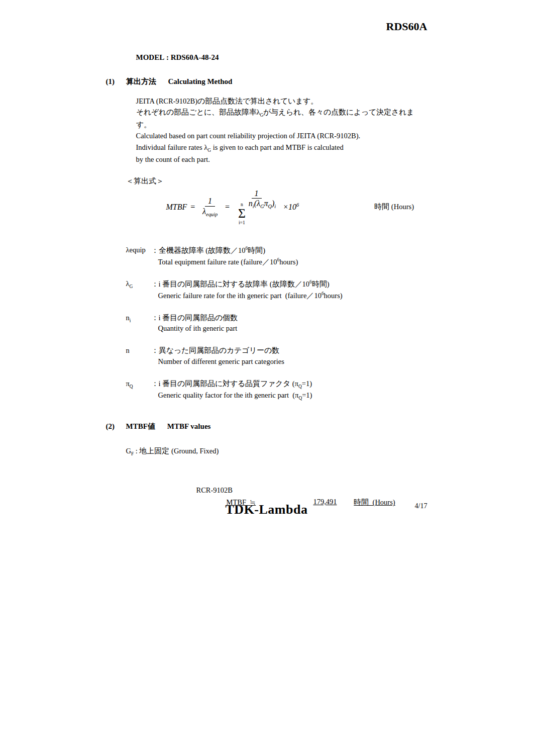RDS60A
MODEL : RDS60A-48-24
(1) 算出方法 Calculating Method
JEITA (RCR-9102B)の部品点数法で算出されています。
それぞれの部品ごとに、部品故障率λGが与えられ、各々の点数によって決定されます。
Calculated based on part count reliability projection of JEITA (RCR-9102B).
Individual failure rates λG is given to each part and MTBF is calculated
by the count of each part.
＜算出式＞
MTBF = 1 λequip = 1 n Σ i=1 ni(λGπQ)i ×106
時間 (Hours)
λequip
：全機器故障率 (故障数／106時間)
Total equipment failure rate (failure／106hours)
λG
：i 番目の同属部品に対する故障率 (故障数／106時間)
Generic failure rate for the ith generic part (failure／106hours)
ni
：i 番目の同属部品の個数
Quantity of ith generic part
n
：異なった同属部品のカテゴリーの数
Number of different generic part categories
πQ
：i 番目の同属部品に対する品質ファクタ (πQ=1)
Generic quality factor for the ith generic part (πQ=1)
(2) MTBF値 MTBF values
GF : 地上固定 (Ground, Fixed)
RCR-9102B
MTBF ≒ 179,491 時間 (Hours)
TDK-Lambda
4/17